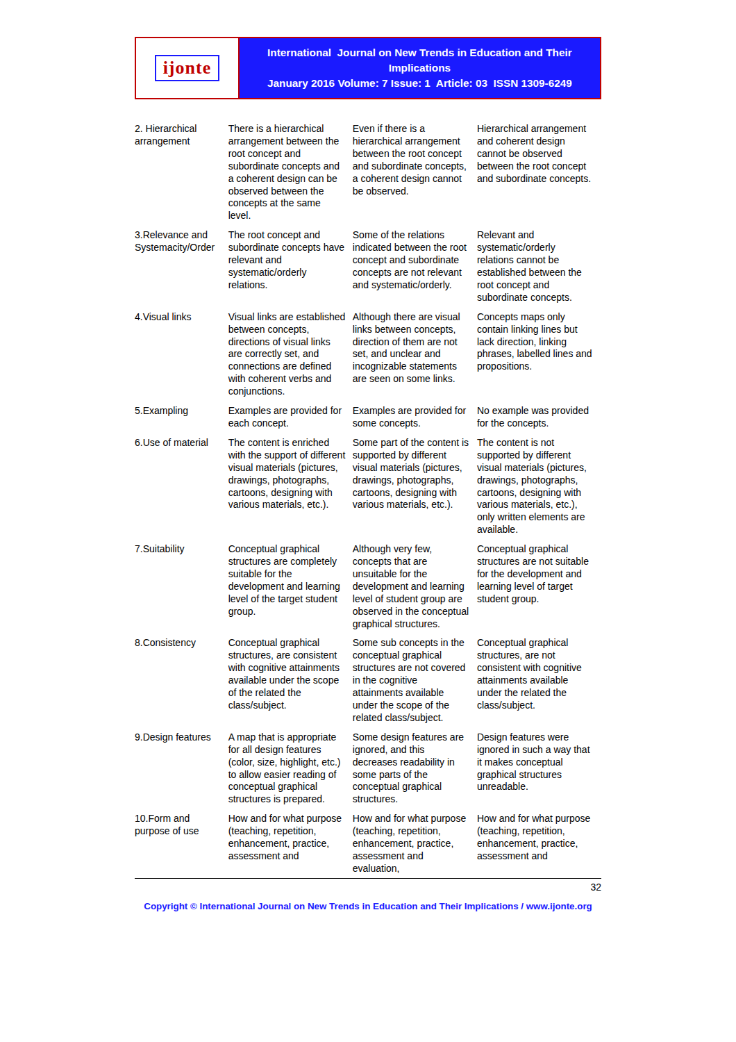ijonte
International Journal on New Trends in Education and Their Implications
January 2016 Volume: 7 Issue: 1 Article: 03 ISSN 1309-6249
| 2. Hierarchical arrangement | There is a hierarchical arrangement between the root concept and subordinate concepts and a coherent design can be observed between the concepts at the same level. | Even if there is a hierarchical arrangement between the root concept and subordinate concepts, a coherent design cannot be observed. | Hierarchical arrangement and coherent design cannot be observed between the root concept and subordinate concepts. |
| 3.Relevance and Systemacity/Order | The root concept and subordinate concepts have relevant and systematic/orderly relations. | Some of the relations indicated between the root concept and subordinate concepts are not relevant and systematic/orderly. | Relevant and systematic/orderly relations cannot be established between the root concept and subordinate concepts. |
| 4.Visual links | Visual links are established between concepts, directions of visual links are correctly set, and connections are defined with coherent verbs and conjunctions. | Although there are visual links between concepts, direction of them are not set, and unclear and incognizable statements are seen on some links. | Concepts maps only contain linking lines but lack direction, linking phrases, labelled lines and propositions. |
| 5.Exampling | Examples are provided for each concept. | Examples are provided for some concepts. | No example was provided for the concepts. |
| 6.Use of material | The content is enriched with the support of different visual materials (pictures, drawings, photographs, cartoons, designing with various materials, etc.). | Some part of the content is supported by different visual materials (pictures, drawings, photographs, cartoons, designing with various materials, etc.). | The content is not supported by different visual materials (pictures, drawings, photographs, cartoons, designing with various materials, etc.), only written elements are available. |
| 7.Suitability | Conceptual graphical structures are completely suitable for the development and learning level of the target student group. | Although very few, concepts that are unsuitable for the development and learning level of student group are observed in the conceptual graphical structures. | Conceptual graphical structures are not suitable for the development and learning level of target student group. |
| 8.Consistency | Conceptual graphical structures, are consistent with cognitive attainments available under the scope of the related the class/subject. | Some sub concepts in the conceptual graphical structures are not covered in the cognitive attainments available under the scope of the related class/subject. | Conceptual graphical structures, are not consistent with cognitive attainments available under the related the class/subject. |
| 9.Design features | A map that is appropriate for all design features (color, size, highlight, etc.) to allow easier reading of conceptual graphical structures is prepared. | Some design features are ignored, and this decreases readability in some parts of the conceptual graphical structures. | Design features were ignored in such a way that it makes conceptual graphical structures unreadable. |
| 10.Form and purpose of use | How and for what purpose (teaching, repetition, enhancement, practice, assessment and | How and for what purpose (teaching, repetition, enhancement, practice, assessment and evaluation, | How and for what purpose (teaching, repetition, enhancement, practice, assessment and |
32
Copyright © International Journal on New Trends in Education and Their Implications / www.ijonte.org